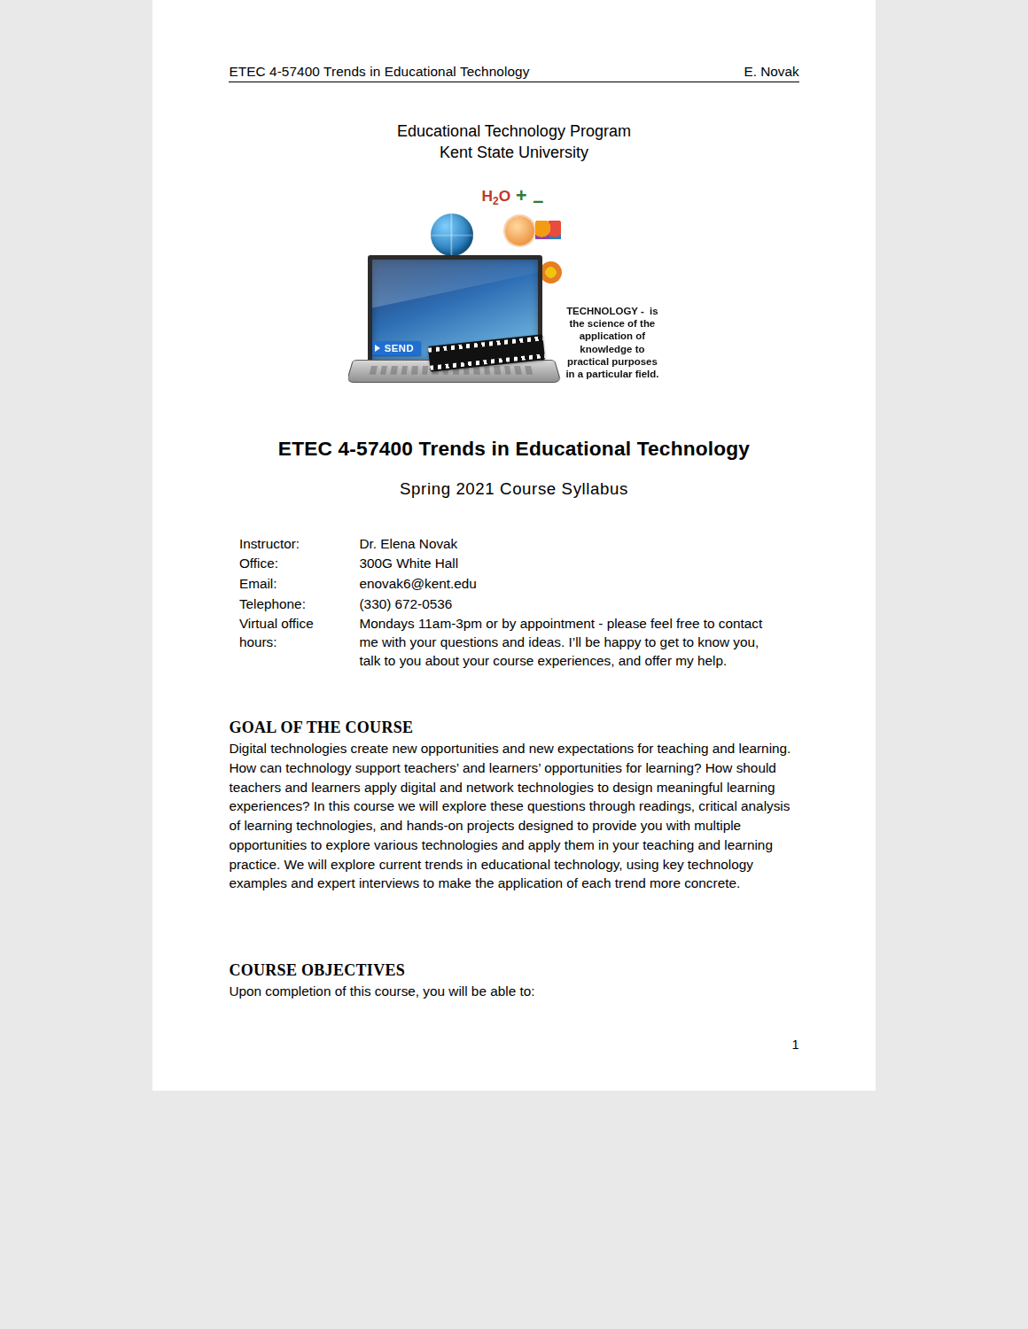ETEC 4-57400 Trends in Educational Technology E. Novak
Educational Technology Program
Kent State University
@ H2O + − ♫
SEND
TECHNOLOGY - is
the science of the
application of
knowledge to
practical purposes
in a particular field.
ETEC 4-57400 Trends in Educational Technology
Spring 2021 Course Syllabus
| Instructor: | Dr. Elena Novak |
| Office: | 300G White Hall |
| Email: | enovak6@kent.edu |
| Telephone: | (330) 672-0536 |
| Virtual office hours: | Mondays 11am-3pm or by appointment - please feel free to contact me with your questions and ideas. I’ll be happy to get to know you, talk to you about your course experiences, and offer my help. |
GOAL OF THE COURSE
Digital technologies create new opportunities and new expectations for teaching and learning. How can technology support teachers’ and learners’ opportunities for learning? How should teachers and learners apply digital and network technologies to design meaningful learning experiences? In this course we will explore these questions through readings, critical analysis of learning technologies, and hands-on projects designed to provide you with multiple opportunities to explore various technologies and apply them in your teaching and learning practice. We will explore current trends in educational technology, using key technology examples and expert interviews to make the application of each trend more concrete.
COURSE OBJECTIVES
Upon completion of this course, you will be able to:
1